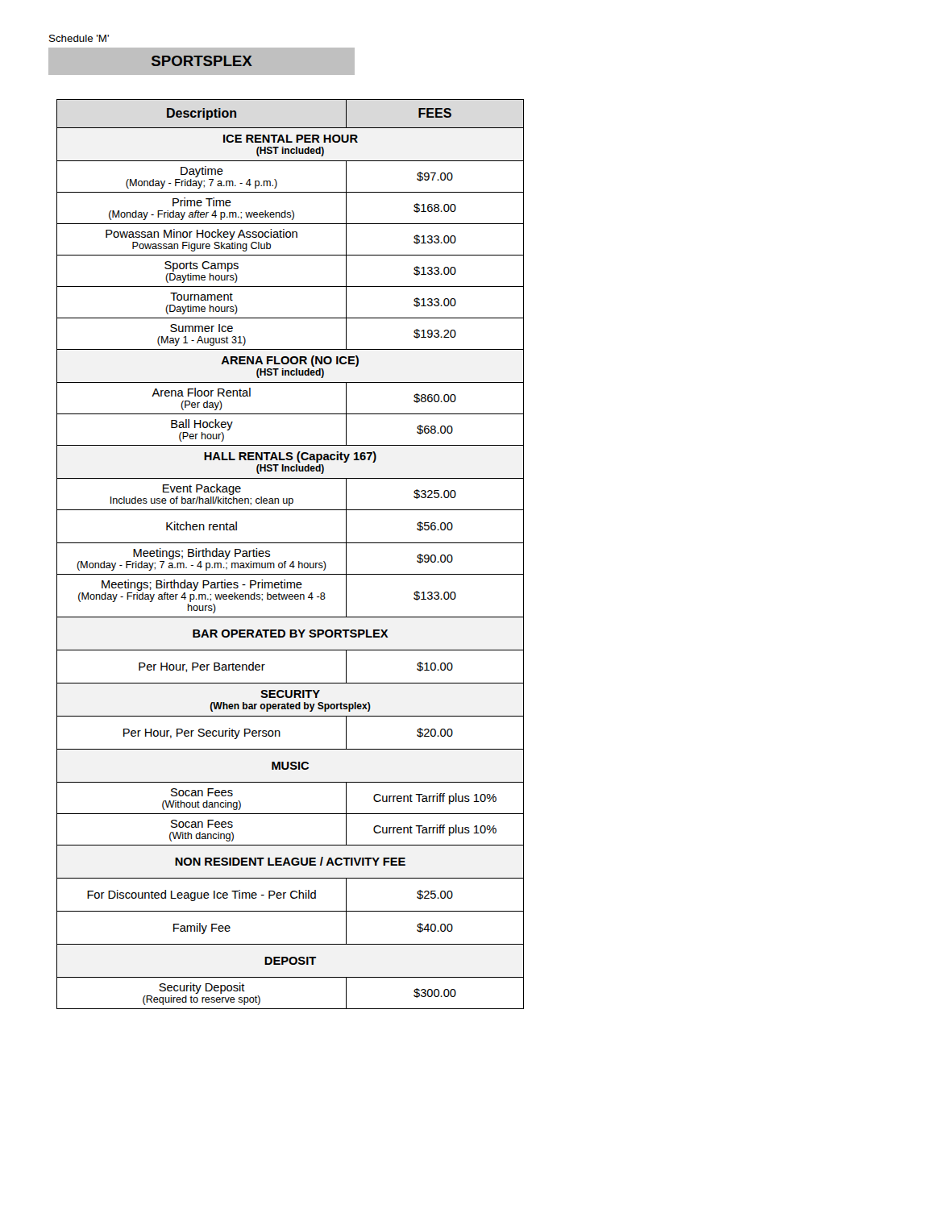Schedule 'M'
SPORTSPLEX
| Description | FEES |
| --- | --- |
| ICE RENTAL PER HOUR (HST included) |
| Daytime (Monday - Friday; 7 a.m. - 4 p.m.) | $97.00 |
| Prime Time (Monday - Friday after 4 p.m.; weekends) | $168.00 |
| Powassan Minor Hockey Association Powassan Figure Skating Club | $133.00 |
| Sports Camps (Daytime hours) | $133.00 |
| Tournament (Daytime hours) | $133.00 |
| Summer Ice (May 1 - August 31) | $193.20 |
| ARENA FLOOR (NO ICE) (HST included) |
| Arena Floor Rental (Per day) | $860.00 |
| Ball Hockey (Per hour) | $68.00 |
| HALL RENTALS (Capacity 167) (HST Included) |
| Event Package Includes use of bar/hall/kitchen; clean up | $325.00 |
| Kitchen rental | $56.00 |
| Meetings; Birthday Parties (Monday - Friday; 7 a.m. - 4 p.m.; maximum of 4 hours) | $90.00 |
| Meetings; Birthday Parties - Primetime (Monday - Friday after 4 p.m.; weekends; between 4 -8 hours) | $133.00 |
| BAR OPERATED BY SPORTSPLEX |
| Per Hour, Per Bartender | $10.00 |
| SECURITY (When bar operated by Sportsplex) |
| Per Hour, Per Security Person | $20.00 |
| MUSIC |
| Socan Fees (Without dancing) | Current Tarriff plus 10% |
| Socan Fees (With dancing) | Current Tarriff plus 10% |
| NON RESIDENT LEAGUE / ACTIVITY FEE |
| For Discounted League Ice Time - Per Child | $25.00 |
| Family Fee | $40.00 |
| DEPOSIT |
| Security Deposit (Required to reserve spot) | $300.00 |